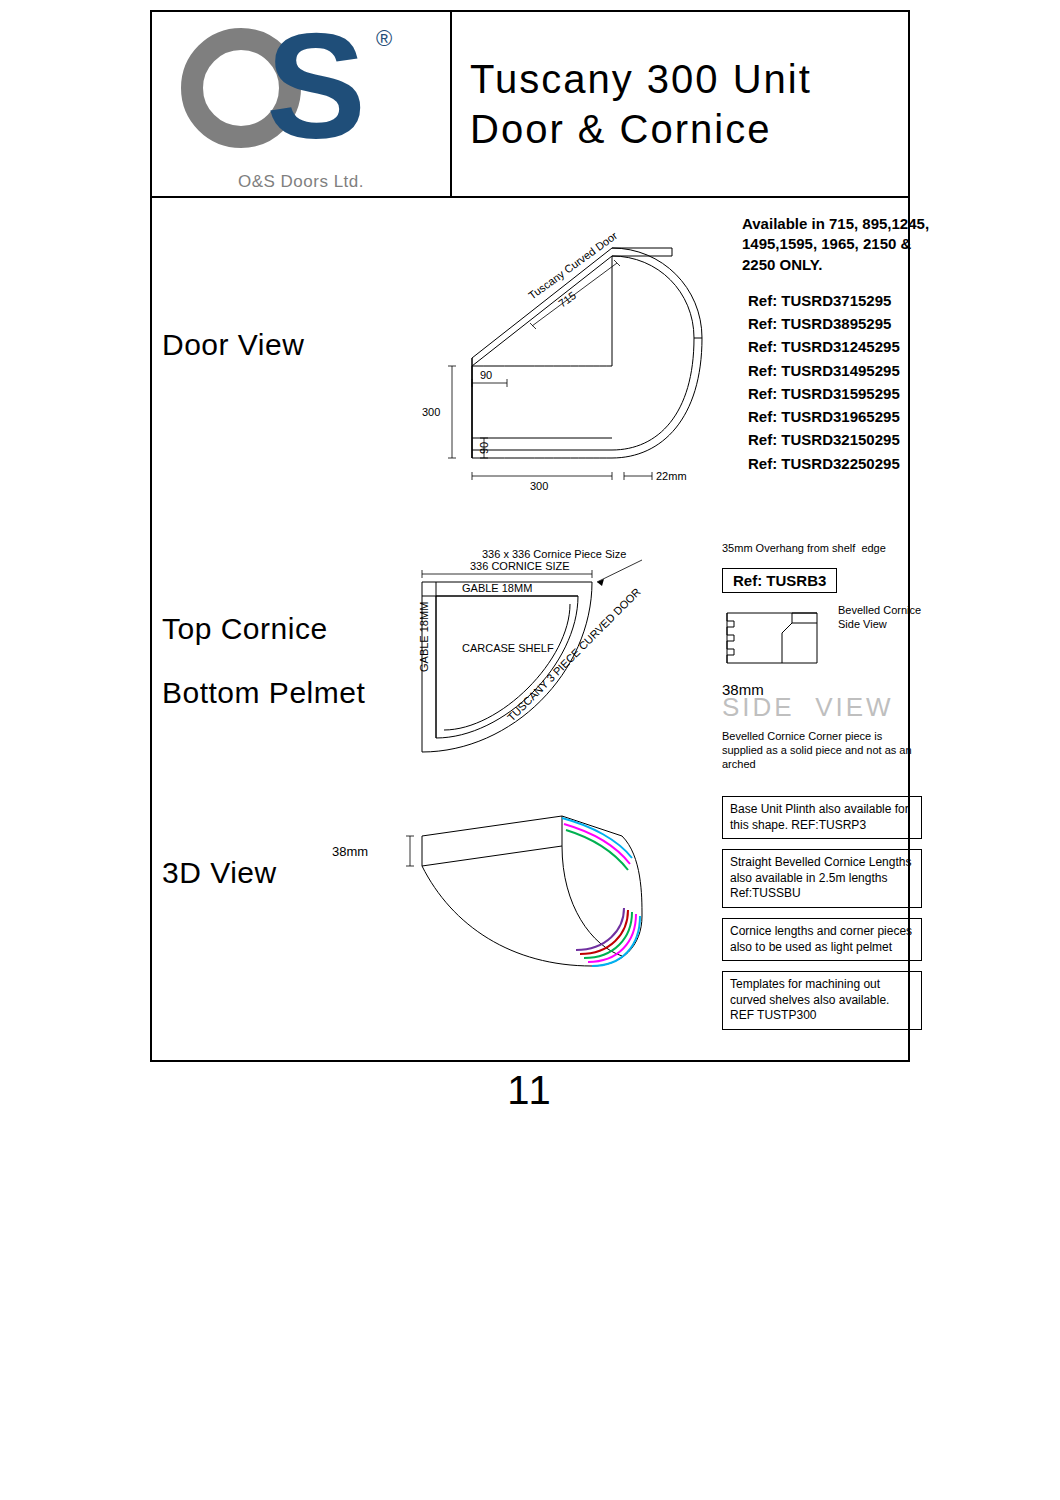S
®
O&S Doors Ltd.
Tuscany 300 Unit
Door & Cornice
Door View
715 90 300 90 300 22mm Tuscany Curved Door
Available in 715, 895,1245, 1495,1595, 1965, 2150 & 2250 ONLY.
Ref: TUSRD3715295
Ref: TUSRD3895295
Ref: TUSRD31245295
Ref: TUSRD31495295
Ref: TUSRD31595295
Ref: TUSRD31965295
Ref: TUSRD32150295
Ref: TUSRD32250295
Top Cornice
Bottom Pelmet
336 CORNICE SIZE GABLE 18MM GABLE 18MM CARCASE SHELF TUSCANY 3 PIECE CURVED DOOR
336 x 336 Cornice Piece Size
35mm Overhang from shelf edge
Ref: TUSRB3
Bevelled Cornice Side View
38mm
SIDE VIEW
Bevelled Cornice Corner piece is supplied as a solid piece and not as an arched
3D View
38mm
Base Unit Plinth also available for this shape. REF:TUSRP3
Straight Bevelled Cornice Lengths also available in 2.5m lengths Ref:TUSSBU
Cornice lengths and corner pieces also to be used as light pelmet
Templates for machining out curved shelves also available. REF TUSTP300
11